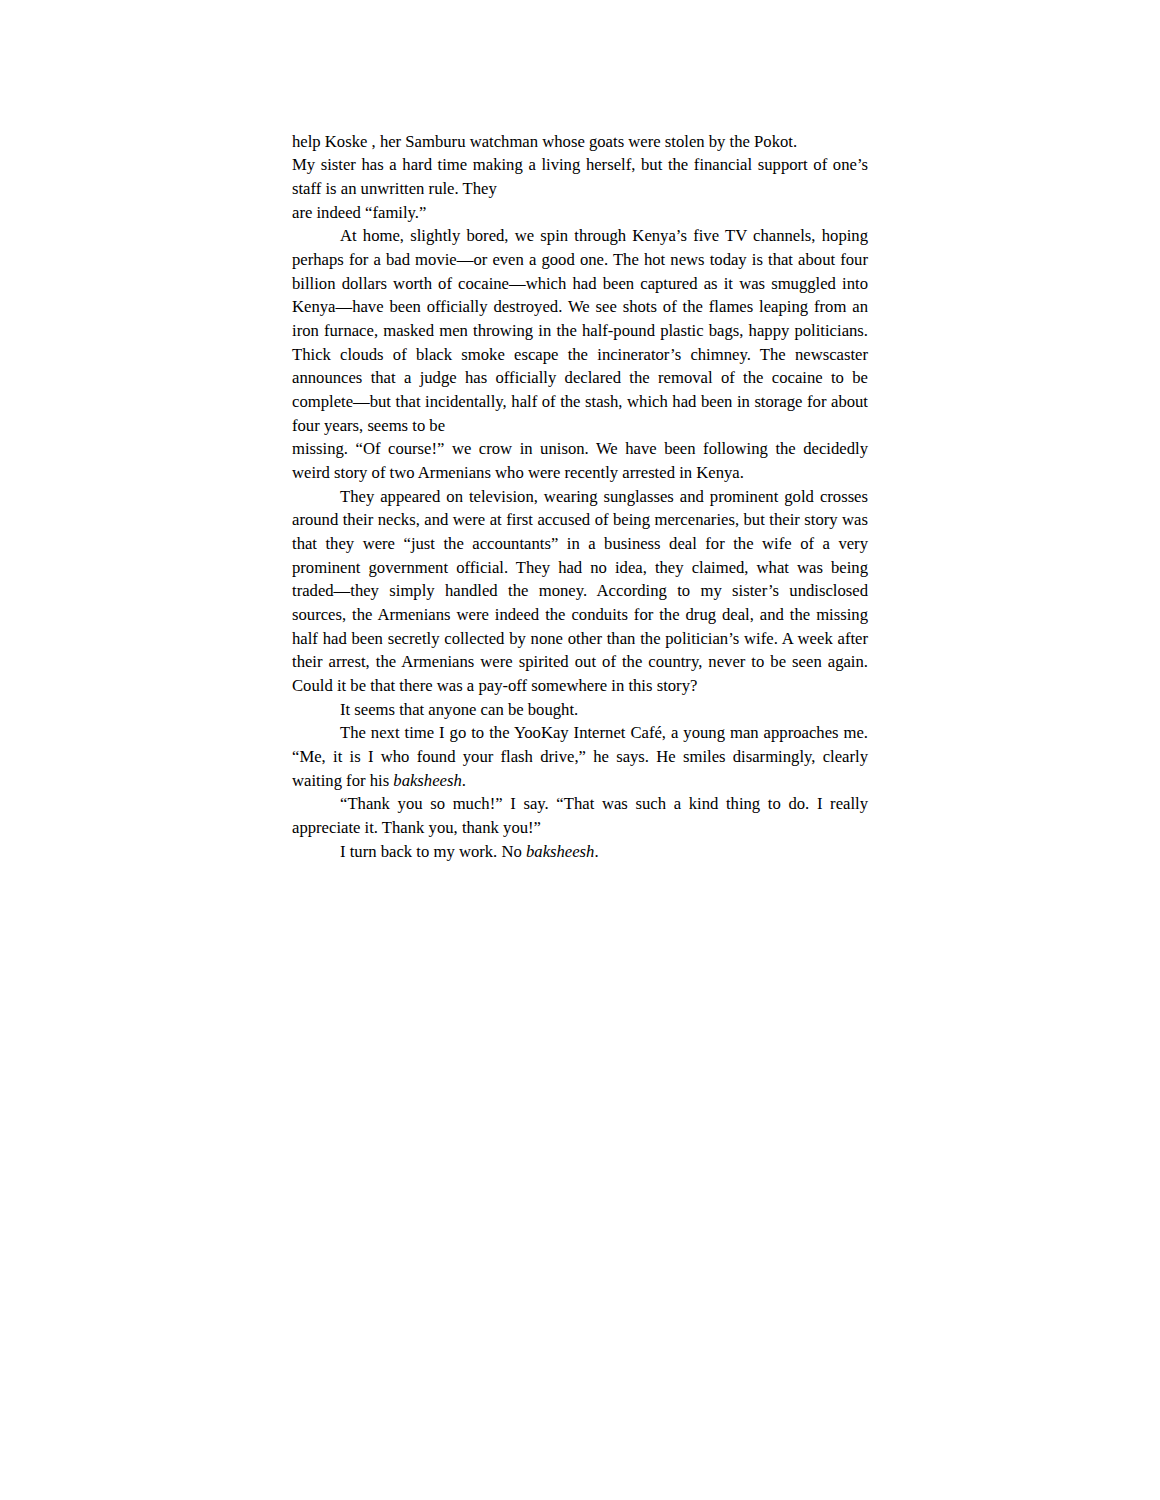help Koske , her Samburu watchman whose goats were stolen by the Pokot.
My sister has a hard time making a living herself, but the financial support of one’s staff is an unwritten rule. They
are indeed “family.”
At home, slightly bored, we spin through Kenya’s five TV channels, hoping perhaps for a bad movie—or even a good one. The hot news today is that about four billion dollars worth of cocaine—which had been captured as it was smuggled into Kenya—have been officially destroyed. We see shots of the flames leaping from an iron furnace, masked men throwing in the half-pound plastic bags, happy politicians. Thick clouds of black smoke escape the incinerator’s chimney. The newscaster announces that a judge has officially declared the removal of the cocaine to be complete—but that incidentally, half of the stash, which had been in storage for about four years, seems to be
missing. “Of course!” we crow in unison. We have been following the decidedly weird story of two Armenians who were recently arrested in Kenya.
They appeared on television, wearing sunglasses and prominent gold crosses around their necks, and were at first accused of being mercenaries, but their story was that they were “just the accountants” in a business deal for the wife of a very prominent government official. They had no idea, they claimed, what was being traded—they simply handled the money. According to my sister’s undisclosed sources, the Armenians were indeed the conduits for the drug deal, and the missing half had been secretly collected by none other than the politician’s wife. A week after their arrest, the Armenians were spirited out of the country, never to be seen again. Could it be that there was a pay-off somewhere in this story?
It seems that anyone can be bought.
The next time I go to the YooKay Internet Café, a young man approaches me. “Me, it is I who found your flash drive,” he says. He smiles disarmingly, clearly waiting for his baksheesh.
“Thank you so much!” I say. “That was such a kind thing to do. I really appreciate it. Thank you, thank you!”
I turn back to my work. No baksheesh.